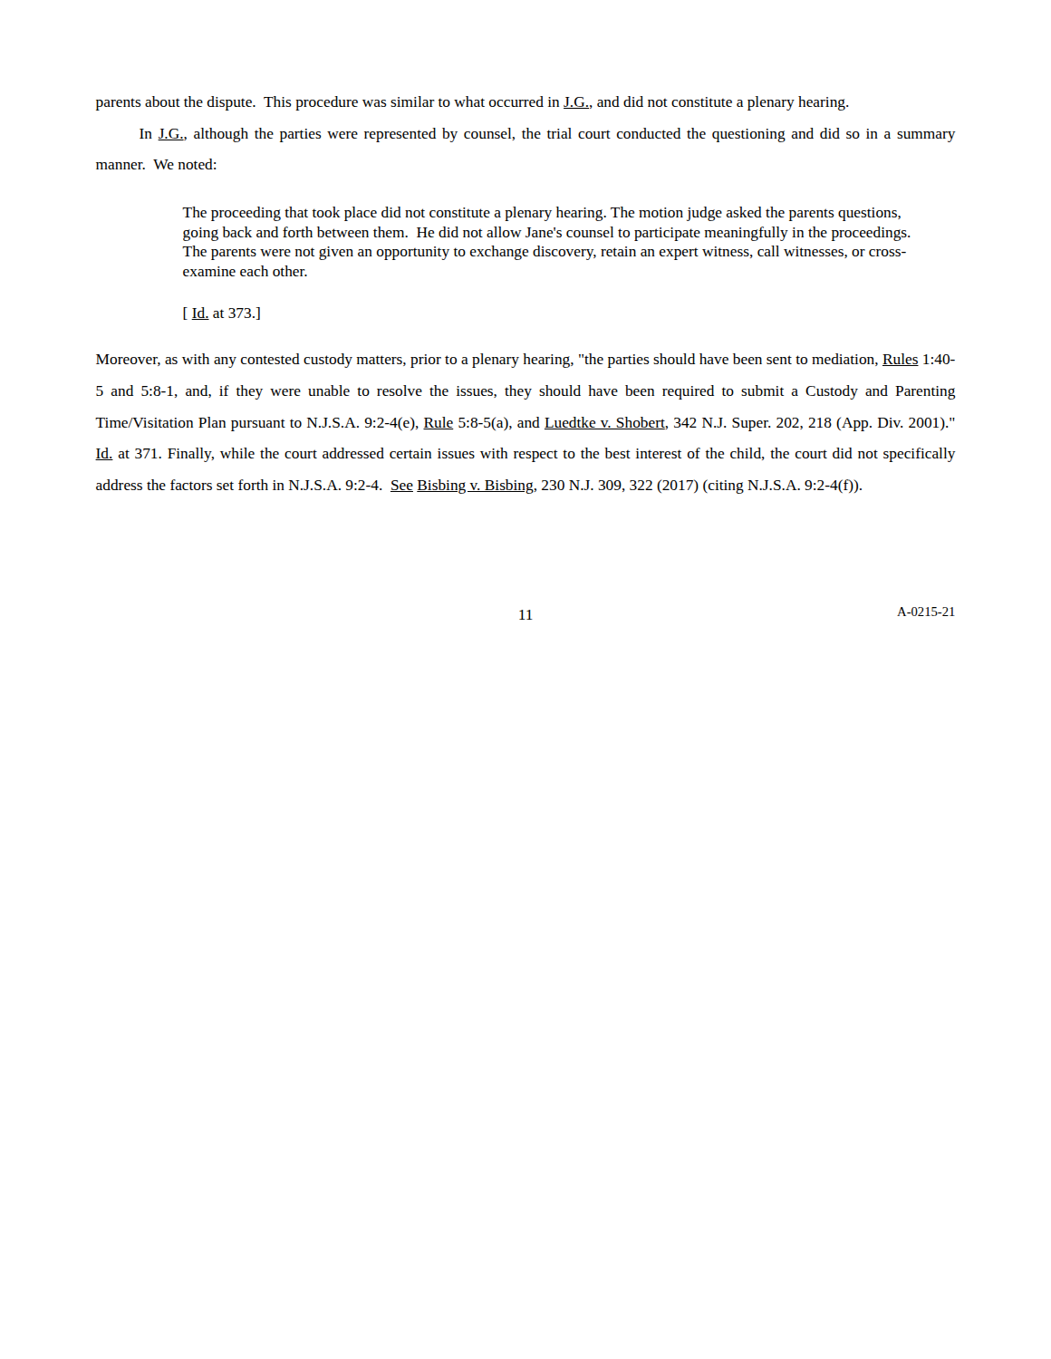parents about the dispute. This procedure was similar to what occurred in J.G., and did not constitute a plenary hearing.
In J.G., although the parties were represented by counsel, the trial court conducted the questioning and did so in a summary manner. We noted:
The proceeding that took place did not constitute a plenary hearing. The motion judge asked the parents questions, going back and forth between them. He did not allow Jane's counsel to participate meaningfully in the proceedings. The parents were not given an opportunity to exchange discovery, retain an expert witness, call witnesses, or cross-examine each other.
[ Id. at 373.]
Moreover, as with any contested custody matters, prior to a plenary hearing, "the parties should have been sent to mediation, Rules 1:40-5 and 5:8-1, and, if they were unable to resolve the issues, they should have been required to submit a Custody and Parenting Time/Visitation Plan pursuant to N.J.S.A. 9:2-4(e), Rule 5:8-5(a), and Luedtke v. Shobert, 342 N.J. Super. 202, 218 (App. Div. 2001)." Id. at 371. Finally, while the court addressed certain issues with respect to the best interest of the child, the court did not specifically address the factors set forth in N.J.S.A. 9:2-4. See Bisbing v. Bisbing, 230 N.J. 309, 322 (2017) (citing N.J.S.A. 9:2-4(f)).
11
A-0215-21